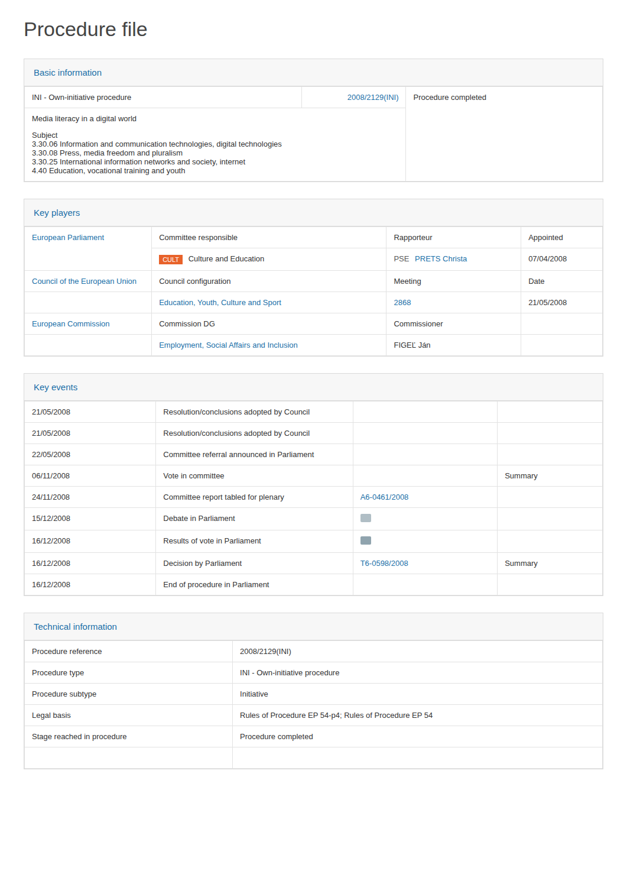Procedure file
Basic information
| INI - Own-initiative procedure | 2008/2129(INI) | Procedure completed |
| Media literacy in a digital world Subject 3.30.06 Information and communication technologies, digital technologies 3.30.08 Press, media freedom and pluralism 3.30.25 International information networks and society, internet 4.40 Education, vocational training and youth |
Key players
| European Parliament | Committee responsible | Rapporteur | Appointed |
| CULT Culture and Education | PSE PRETS Christa | 07/04/2008 |
| Council of the European Union | Council configuration | Meeting | Date |
| | Education, Youth, Culture and Sport | 2868 | 21/05/2008 |
| European Commission | Commission DG | Commissioner | |
| | Employment, Social Affairs and Inclusion | FIGEĽ Ján | |
Key events
| 21/05/2008 | Resolution/conclusions adopted by Council | | |
| 21/05/2008 | Resolution/conclusions adopted by Council | | |
| 22/05/2008 | Committee referral announced in Parliament | | |
| 06/11/2008 | Vote in committee | | Summary |
| 24/11/2008 | Committee report tabled for plenary | A6-0461/2008 | |
| 15/12/2008 | Debate in Parliament | | |
| 16/12/2008 | Results of vote in Parliament | | |
| 16/12/2008 | Decision by Parliament | T6-0598/2008 | Summary |
| 16/12/2008 | End of procedure in Parliament | | |
Technical information
| Procedure reference | 2008/2129(INI) |
| Procedure type | INI - Own-initiative procedure |
| Procedure subtype | Initiative |
| Legal basis | Rules of Procedure EP 54-p4; Rules of Procedure EP 54 |
| Stage reached in procedure | Procedure completed |